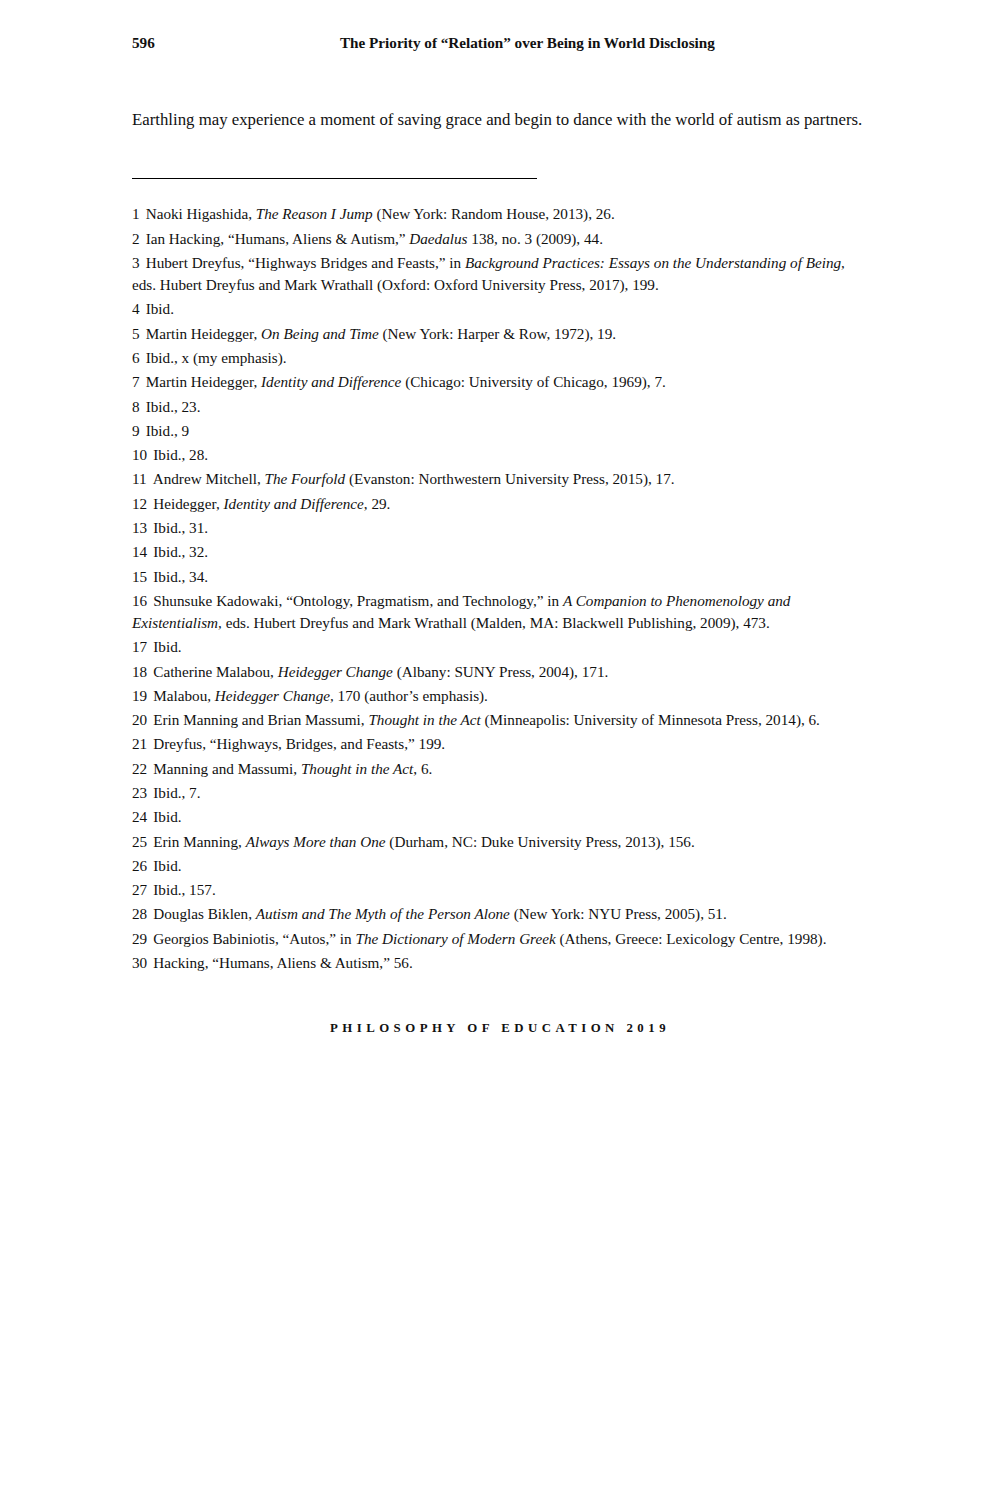596 The Priority of “Relation” over Being in World Disclosing
Earthling may experience a moment of saving grace and begin to dance with the world of autism as partners.
1 Naoki Higashida, The Reason I Jump (New York: Random House, 2013), 26.
2 Ian Hacking, “Humans, Aliens & Autism,” Daedalus 138, no. 3 (2009), 44.
3 Hubert Dreyfus, “Highways Bridges and Feasts,” in Background Practices: Essays on the Understanding of Being, eds. Hubert Dreyfus and Mark Wrathall (Oxford: Oxford University Press, 2017), 199.
4 Ibid.
5 Martin Heidegger, On Being and Time (New York: Harper & Row, 1972), 19.
6 Ibid., x (my emphasis).
7 Martin Heidegger, Identity and Difference (Chicago: University of Chicago, 1969), 7.
8 Ibid., 23.
9 Ibid., 9
10 Ibid., 28.
11 Andrew Mitchell, The Fourfold (Evanston: Northwestern University Press, 2015), 17.
12 Heidegger, Identity and Difference, 29.
13 Ibid., 31.
14 Ibid., 32.
15 Ibid., 34.
16 Shunsuke Kadowaki, “Ontology, Pragmatism, and Technology,” in A Companion to Phenomenology and Existentialism, eds. Hubert Dreyfus and Mark Wrathall (Malden, MA: Blackwell Publishing, 2009), 473.
17 Ibid.
18 Catherine Malabou, Heidegger Change (Albany: SUNY Press, 2004), 171.
19 Malabou, Heidegger Change, 170 (author’s emphasis).
20 Erin Manning and Brian Massumi, Thought in the Act (Minneapolis: University of Minnesota Press, 2014), 6.
21 Dreyfus, “Highways, Bridges, and Feasts,” 199.
22 Manning and Massumi, Thought in the Act, 6.
23 Ibid., 7.
24 Ibid.
25 Erin Manning, Always More than One (Durham, NC: Duke University Press, 2013), 156.
26 Ibid.
27 Ibid., 157.
28 Douglas Biklen, Autism and The Myth of the Person Alone (New York: NYU Press, 2005), 51.
29 Georgios Babiniotis, “Autos,” in The Dictionary of Modern Greek (Athens, Greece: Lexicology Centre, 1998).
30 Hacking, “Humans, Aliens & Autism,” 56.
Philosophy of Education 2019